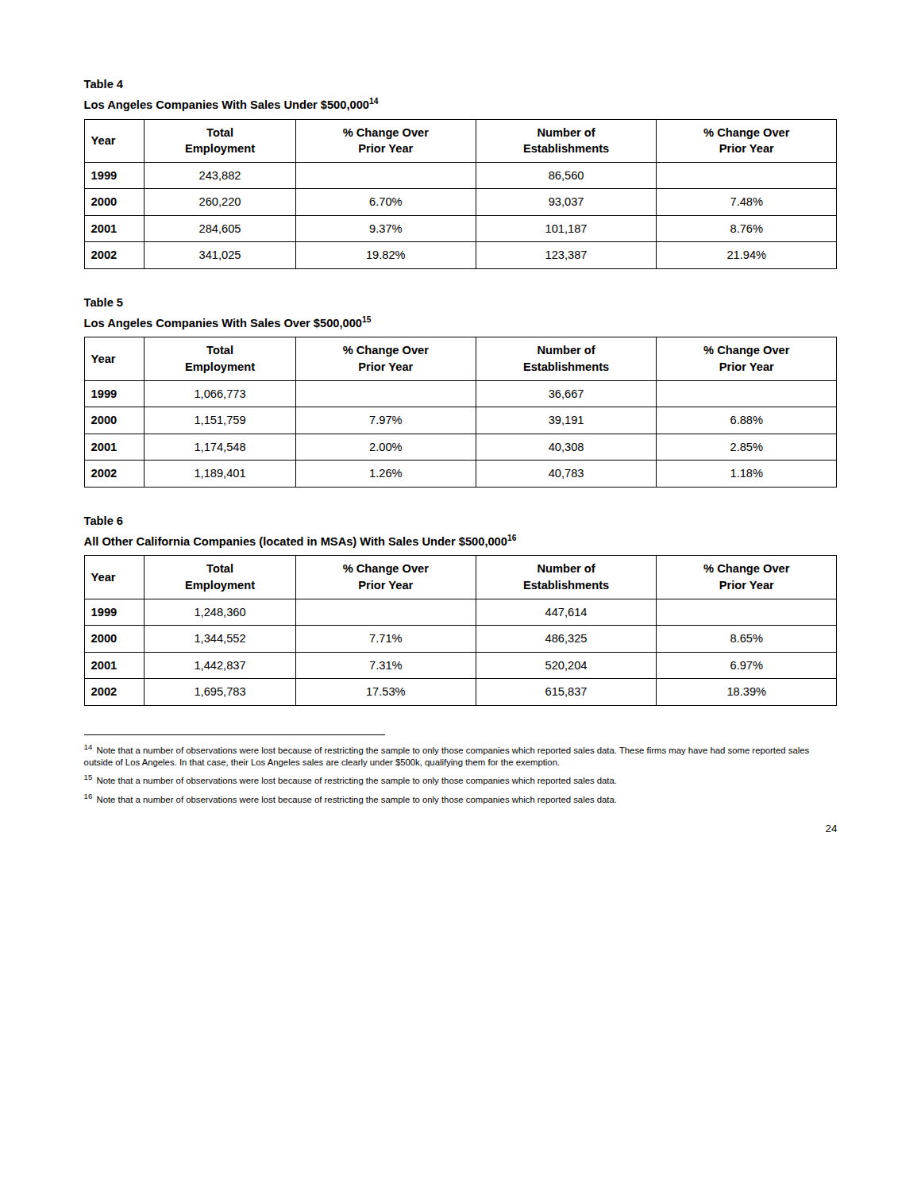Table 4
Los Angeles Companies With Sales Under $500,00014
| Year | Total Employment | % Change Over Prior Year | Number of Establishments | % Change Over Prior Year |
| --- | --- | --- | --- | --- |
| 1999 | 243,882 | | 86,560 | |
| 2000 | 260,220 | 6.70% | 93,037 | 7.48% |
| 2001 | 284,605 | 9.37% | 101,187 | 8.76% |
| 2002 | 341,025 | 19.82% | 123,387 | 21.94% |
Table 5
Los Angeles Companies With Sales Over $500,00015
| Year | Total Employment | % Change Over Prior Year | Number of Establishments | % Change Over Prior Year |
| --- | --- | --- | --- | --- |
| 1999 | 1,066,773 | | 36,667 | |
| 2000 | 1,151,759 | 7.97% | 39,191 | 6.88% |
| 2001 | 1,174,548 | 2.00% | 40,308 | 2.85% |
| 2002 | 1,189,401 | 1.26% | 40,783 | 1.18% |
Table 6
All Other California Companies (located in MSAs) With Sales Under $500,00016
| Year | Total Employment | % Change Over Prior Year | Number of Establishments | % Change Over Prior Year |
| --- | --- | --- | --- | --- |
| 1999 | 1,248,360 | | 447,614 | |
| 2000 | 1,344,552 | 7.71% | 486,325 | 8.65% |
| 2001 | 1,442,837 | 7.31% | 520,204 | 6.97% |
| 2002 | 1,695,783 | 17.53% | 615,837 | 18.39% |
14 Note that a number of observations were lost because of restricting the sample to only those companies which reported sales data. These firms may have had some reported sales outside of Los Angeles. In that case, their Los Angeles sales are clearly under $500k, qualifying them for the exemption.
15 Note that a number of observations were lost because of restricting the sample to only those companies which reported sales data.
16 Note that a number of observations were lost because of restricting the sample to only those companies which reported sales data.
24